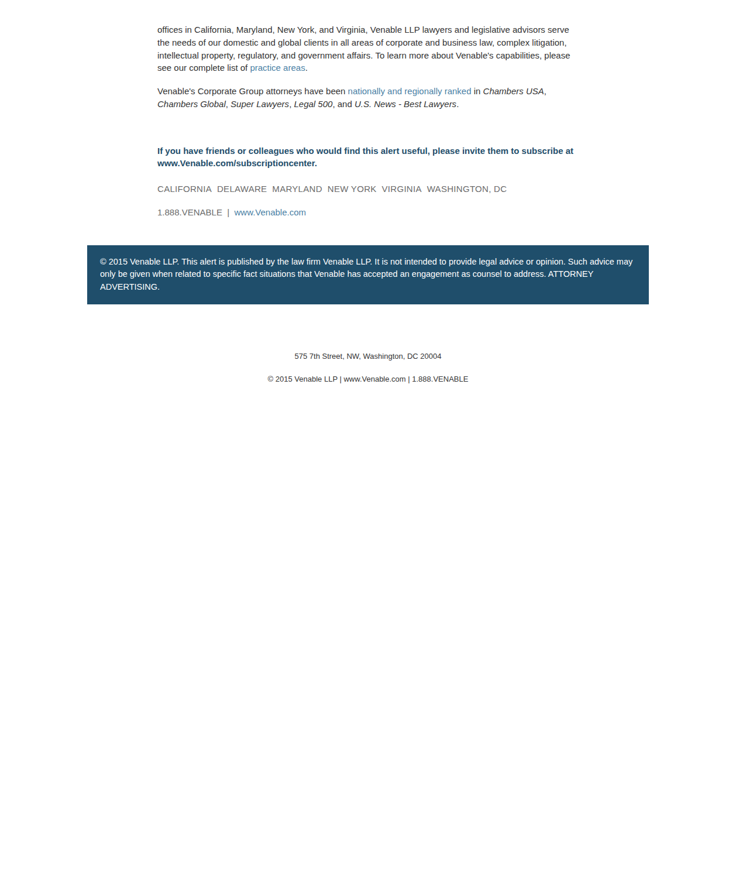offices in California, Maryland, New York, and Virginia, Venable LLP lawyers and legislative advisors serve the needs of our domestic and global clients in all areas of corporate and business law, complex litigation, intellectual property, regulatory, and government affairs. To learn more about Venable's capabilities, please see our complete list of practice areas.
Venable's Corporate Group attorneys have been nationally and regionally ranked in Chambers USA, Chambers Global, Super Lawyers, Legal 500, and U.S. News - Best Lawyers.
If you have friends or colleagues who would find this alert useful, please invite them to subscribe at www.Venable.com/subscriptioncenter.
CALIFORNIA DELAWARE MARYLAND NEW YORK VIRGINIA WASHINGTON, DC
1.888.VENABLE | www.Venable.com
© 2015 Venable LLP. This alert is published by the law firm Venable LLP. It is not intended to provide legal advice or opinion. Such advice may only be given when related to specific fact situations that Venable has accepted an engagement as counsel to address. ATTORNEY ADVERTISING.
575 7th Street, NW, Washington, DC 20004
© 2015 Venable LLP | www.Venable.com | 1.888.VENABLE